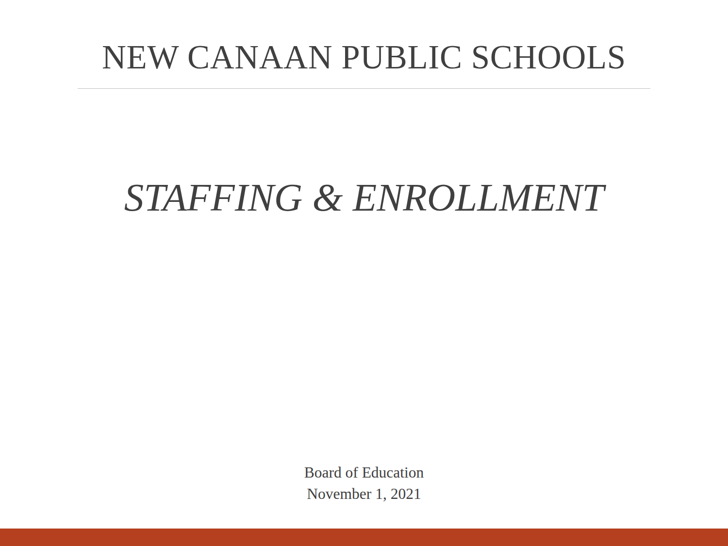NEW CANAAN PUBLIC SCHOOLS
STAFFING & ENROLLMENT
Board of Education
November 1, 2021